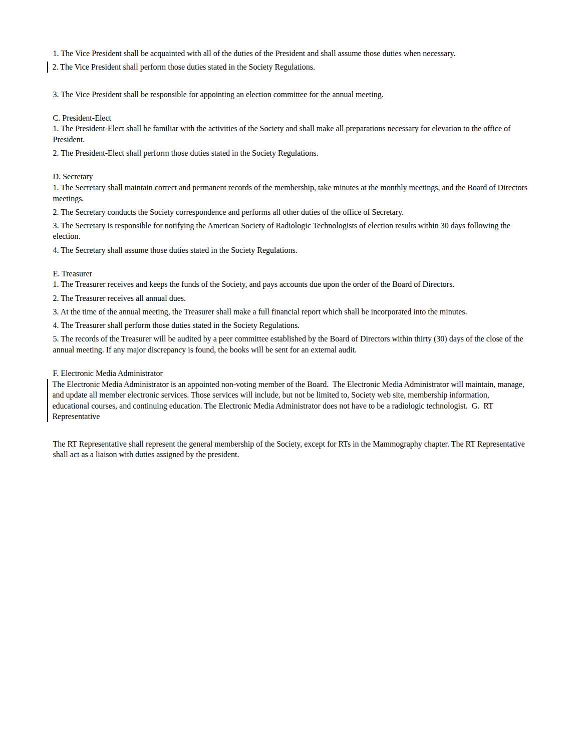1. The Vice President shall be acquainted with all of the duties of the President and shall assume those duties when necessary.
2. The Vice President shall perform those duties stated in the Society Regulations.
3. The Vice President shall be responsible for appointing an election committee for the annual meeting.
C. President-Elect
1. The President-Elect shall be familiar with the activities of the Society and shall make all preparations necessary for elevation to the office of President.
2. The President-Elect shall perform those duties stated in the Society Regulations.
D. Secretary
1. The Secretary shall maintain correct and permanent records of the membership, take minutes at the monthly meetings, and the Board of Directors meetings.
2. The Secretary conducts the Society correspondence and performs all other duties of the office of Secretary.
3. The Secretary is responsible for notifying the American Society of Radiologic Technologists of election results within 30 days following the election.
4. The Secretary shall assume those duties stated in the Society Regulations.
E. Treasurer
1. The Treasurer receives and keeps the funds of the Society, and pays accounts due upon the order of the Board of Directors.
2. The Treasurer receives all annual dues.
3. At the time of the annual meeting, the Treasurer shall make a full financial report which shall be incorporated into the minutes.
4. The Treasurer shall perform those duties stated in the Society Regulations.
5. The records of the Treasurer will be audited by a peer committee established by the Board of Directors within thirty (30) days of the close of the annual meeting. If any major discrepancy is found, the books will be sent for an external audit.
F. Electronic Media Administrator
The Electronic Media Administrator is an appointed non-voting member of the Board. The Electronic Media Administrator will maintain, manage, and update all member electronic services. Those services will include, but not be limited to, Society web site, membership information, educational courses, and continuing education. The Electronic Media Administrator does not have to be a radiologic technologist. G. RT Representative
The RT Representative shall represent the general membership of the Society, except for RTs in the Mammography chapter. The RT Representative shall act as a liaison with duties assigned by the president.